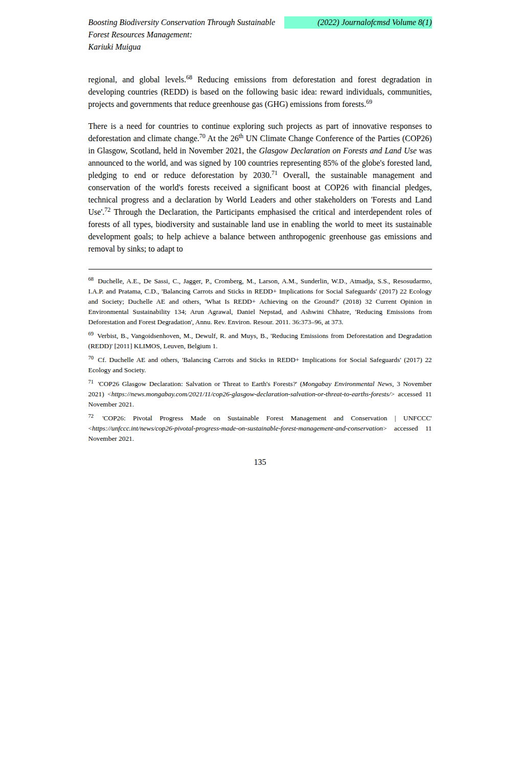Boosting Biodiversity Conservation Through Sustainable Forest Resources Management:
Kariuki Muigua
(2022) Journalofcmsd Volume 8(1)
regional, and global levels.68 Reducing emissions from deforestation and forest degradation in developing countries (REDD) is based on the following basic idea: reward individuals, communities, projects and governments that reduce greenhouse gas (GHG) emissions from forests.69
There is a need for countries to continue exploring such projects as part of innovative responses to deforestation and climate change.70 At the 26th UN Climate Change Conference of the Parties (COP26) in Glasgow, Scotland, held in November 2021, the Glasgow Declaration on Forests and Land Use was announced to the world, and was signed by 100 countries representing 85% of the globe's forested land, pledging to end or reduce deforestation by 2030.71 Overall, the sustainable management and conservation of the world's forests received a significant boost at COP26 with financial pledges, technical progress and a declaration by World Leaders and other stakeholders on 'Forests and Land Use'.72 Through the Declaration, the Participants emphasised the critical and interdependent roles of forests of all types, biodiversity and sustainable land use in enabling the world to meet its sustainable development goals; to help achieve a balance between anthropogenic greenhouse gas emissions and removal by sinks; to adapt to
68 Duchelle, A.E., De Sassi, C., Jagger, P., Cromberg, M., Larson, A.M., Sunderlin, W.D., Atmadja, S.S., Resosudarmo, I.A.P. and Pratama, C.D., 'Balancing Carrots and Sticks in REDD+ Implications for Social Safeguards' (2017) 22 Ecology and Society; Duchelle AE and others, 'What Is REDD+ Achieving on the Ground?' (2018) 32 Current Opinion in Environmental Sustainability 134; Arun Agrawal, Daniel Nepstad, and Ashwini Chhatre, 'Reducing Emissions from Deforestation and Forest Degradation', Annu. Rev. Environ. Resour. 2011. 36:373–96, at 373.
69 Verbist, B., Vangoidsenhoven, M., Dewulf, R. and Muys, B., 'Reducing Emissions from Deforestation and Degradation (REDD)' [2011] KLIMOS, Leuven, Belgium 1.
70 Cf. Duchelle AE and others, 'Balancing Carrots and Sticks in REDD+ Implications for Social Safeguards' (2017) 22 Ecology and Society.
71 'COP26 Glasgow Declaration: Salvation or Threat to Earth's Forests?' (Mongabay Environmental News, 3 November 2021) <https://news.mongabay.com/2021/11/cop26-glasgow-declaration-salvation-or-threat-to-earths-forests/> accessed 11 November 2021.
72 'COP26: Pivotal Progress Made on Sustainable Forest Management and Conservation | UNFCCC' <https://unfccc.int/news/cop26-pivotal-progress-made-on-sustainable-forest-management-and-conservation> accessed 11 November 2021.
135